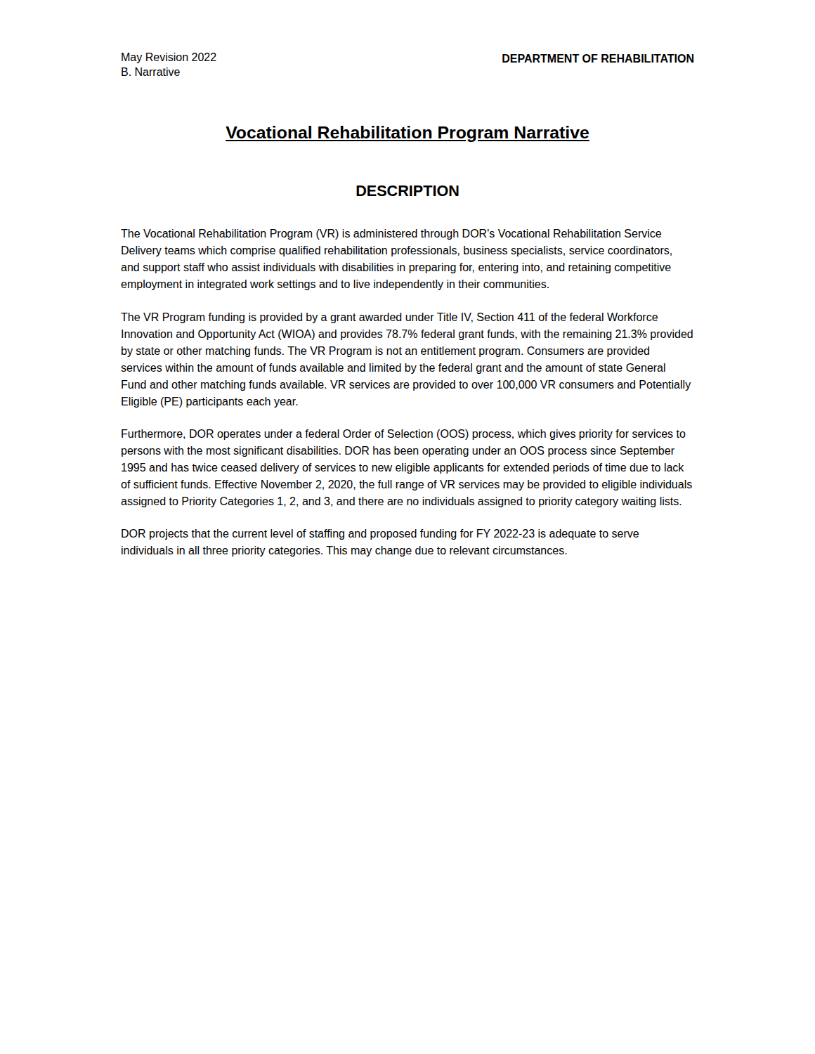May Revision 2022
B. Narrative
DEPARTMENT OF REHABILITATION
Vocational Rehabilitation Program Narrative
DESCRIPTION
The Vocational Rehabilitation Program (VR) is administered through DOR's Vocational Rehabilitation Service Delivery teams which comprise qualified rehabilitation professionals, business specialists, service coordinators, and support staff who assist individuals with disabilities in preparing for, entering into, and retaining competitive employment in integrated work settings and to live independently in their communities.
The VR Program funding is provided by a grant awarded under Title IV, Section 411 of the federal Workforce Innovation and Opportunity Act (WIOA) and provides 78.7% federal grant funds, with the remaining 21.3% provided by state or other matching funds. The VR Program is not an entitlement program. Consumers are provided services within the amount of funds available and limited by the federal grant and the amount of state General Fund and other matching funds available. VR services are provided to over 100,000 VR consumers and Potentially Eligible (PE) participants each year.
Furthermore, DOR operates under a federal Order of Selection (OOS) process, which gives priority for services to persons with the most significant disabilities. DOR has been operating under an OOS process since September 1995 and has twice ceased delivery of services to new eligible applicants for extended periods of time due to lack of sufficient funds. Effective November 2, 2020, the full range of VR services may be provided to eligible individuals assigned to Priority Categories 1, 2, and 3, and there are no individuals assigned to priority category waiting lists.
DOR projects that the current level of staffing and proposed funding for FY 2022-23 is adequate to serve individuals in all three priority categories. This may change due to relevant circumstances.